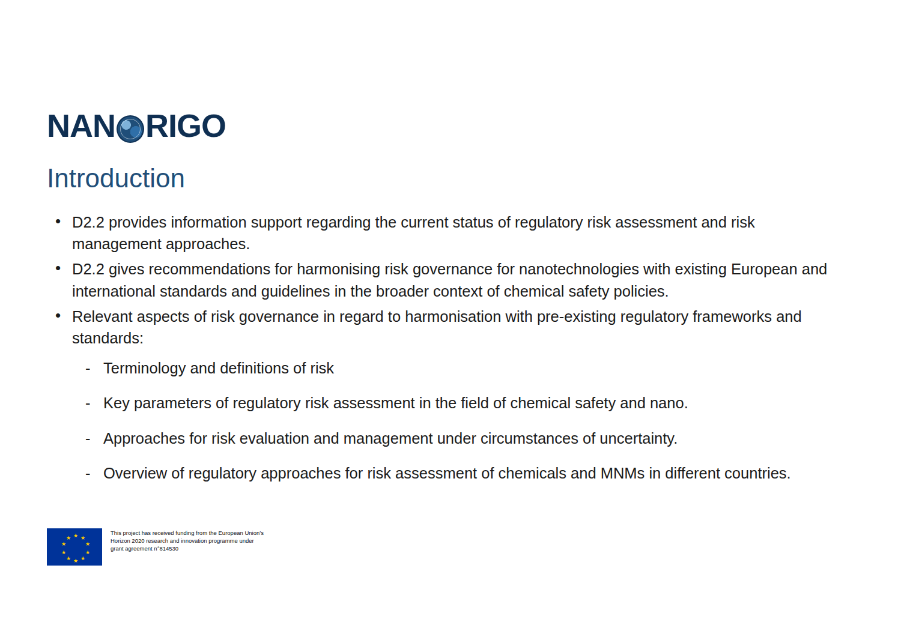NAN RIGO
Introduction
D2.2 provides information support regarding the current status of regulatory risk assessment and risk management approaches.
D2.2 gives recommendations for harmonising risk governance for nanotechnologies with existing European and international standards and guidelines in the broader context of chemical safety policies.
Relevant aspects of risk governance in regard to harmonisation with pre-existing regulatory frameworks and standards:
Terminology and definitions of risk
Key parameters of regulatory risk assessment in the field of chemical safety and nano.
Approaches for risk evaluation and management under circumstances of uncertainty.
Overview of regulatory approaches for risk assessment of chemicals and MNMs in different countries.
★ ★ ★ ★ ★ ★ ★ ★ ★ ★
This project has received funding from the European Union’s Horizon 2020 research and innovation programme under grant agreement n°814530